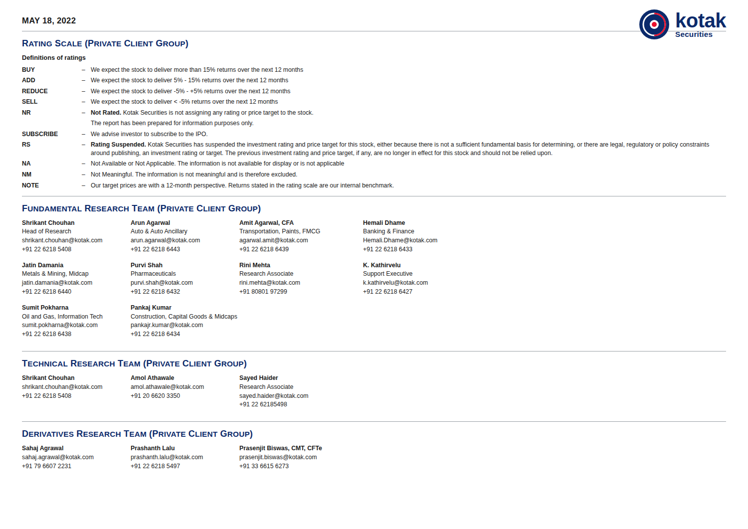kotak Securities
MAY 18, 2022
RATING SCALE (PRIVATE CLIENT GROUP)
Definitions of ratings
| BUY | – | We expect the stock to deliver more than 15% returns over the next 12 months |
| ADD | – | We expect the stock to deliver 5% - 15% returns over the next 12 months |
| REDUCE | – | We expect the stock to deliver -5% - +5% returns over the next 12 months |
| SELL | – | We expect the stock to deliver < -5% returns over the next 12 months |
| NR | – | Not Rated. Kotak Securities is not assigning any rating or price target to the stock. |
| | | The report has been prepared for information purposes only. |
| SUBSCRIBE | – | We advise investor to subscribe to the IPO. |
| RS | – | Rating Suspended. Kotak Securities has suspended the investment rating and price target for this stock, either because there is not a sufficient fundamental basis for determining, or there are legal, regulatory or policy constraints around publishing, an investment rating or target. The previous investment rating and price target, if any, are no longer in effect for this stock and should not be relied upon. |
| NA | – | Not Available or Not Applicable. The information is not available for display or is not applicable |
| NM | – | Not Meaningful. The information is not meaningful and is therefore excluded. |
| NOTE | – | Our target prices are with a 12-month perspective. Returns stated in the rating scale are our internal benchmark. |
FUNDAMENTAL RESEARCH TEAM (PRIVATE CLIENT GROUP)
Shrikant Chouhan
Head of Research
shrikant.chouhan@kotak.com
+91 22 6218 5408
Arun Agarwal
Auto & Auto Ancillary
arun.agarwal@kotak.com
+91 22 6218 6443
Amit Agarwal, CFA
Transportation, Paints, FMCG
agarwal.amit@kotak.com
+91 22 6218 6439
Hemali Dhame
Banking & Finance
Hemali.Dhame@kotak.com
+91 22 6218 6433
Jatin Damania
Metals & Mining, Midcap
jatin.damania@kotak.com
+91 22 6218 6440
Purvi Shah
Pharmaceuticals
purvi.shah@kotak.com
+91 22 6218 6432
Rini Mehta
Research Associate
rini.mehta@kotak.com
+91 80801 97299
K. Kathirvelu
Support Executive
k.kathirvelu@kotak.com
+91 22 6218 6427
Sumit Pokharna
Oil and Gas, Information Tech
sumit.pokharna@kotak.com
+91 22 6218 6438
Pankaj Kumar
Construction, Capital Goods & Midcaps
pankajr.kumar@kotak.com
+91 22 6218 6434
TECHNICAL RESEARCH TEAM (PRIVATE CLIENT GROUP)
Shrikant Chouhan
shrikant.chouhan@kotak.com
+91 22 6218 5408
Amol Athawale
amol.athawale@kotak.com
+91 20 6620 3350
Sayed Haider
Research Associate
sayed.haider@kotak.com
+91 22 62185498
DERIVATIVES RESEARCH TEAM (PRIVATE CLIENT GROUP)
Sahaj Agrawal
sahaj.agrawal@kotak.com
+91 79 6607 2231
Prashanth Lalu
prashanth.lalu@kotak.com
+91 22 6218 5497
Prasenjit Biswas, CMT, CFTe
prasenjit.biswas@kotak.com
+91 33 6615 6273